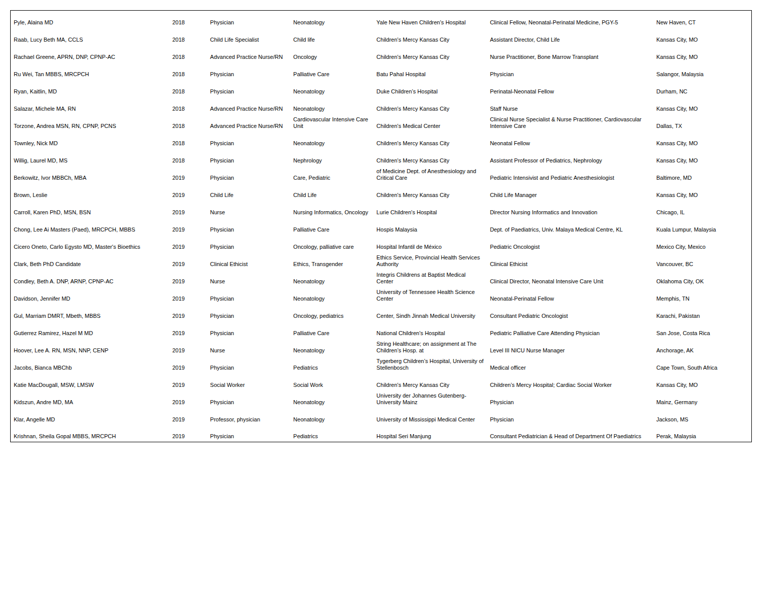| Pyle, Alaina MD | 2018 | Physician | Neonatology | Yale New Haven Children's Hospital | Clinical Fellow, Neonatal-Perinatal Medicine, PGY-5 | New Haven, CT |
| Raab, Lucy Beth MA, CCLS | 2018 | Child Life Specialist | Child life | Children's Mercy Kansas City | Assistant Director, Child Life | Kansas City, MO |
| Rachael Greene, APRN, DNP, CPNP-AC | 2018 | Advanced Practice Nurse/RN | Oncology | Children's Mercy Kansas City | Nurse Practitioner, Bone Marrow Transplant | Kansas City, MO |
| Ru Wei, Tan MBBS, MRCPCH | 2018 | Physician | Palliative Care | Batu Pahal Hospital | Physician | Salangor, Malaysia |
| Ryan, Kaitlin, MD | 2018 | Physician | Neonatology | Duke Children’s Hospital | Perinatal-Neonatal Fellow | Durham, NC |
| Salazar, Michele MA, RN | 2018 | Advanced Practice Nurse/RN | Neonatology | Children's Mercy Kansas City | Staff Nurse | Kansas City, MO |
| Torzone, Andrea MSN, RN, CPNP, PCNS | 2018 | Advanced Practice Nurse/RN | Cardiovascular Intensive Care Unit | Children's Medical Center | Clinical Nurse Specialist & Nurse Practitioner, Cardiovascular Intensive Care | Dallas, TX |
| Townley, Nick MD | 2018 | Physician | Neonatology | Children's Mercy Kansas City | Neonatal Fellow | Kansas City, MO |
| Willig, Laurel MD, MS | 2018 | Physician | Nephrology | Children's Mercy Kansas City | Assistant Professor of Pediatrics, Nephrology | Kansas City, MO |
| Berkowitz, Ivor MBBCh, MBA | 2019 | Physician | Care, Pediatric | of Medicine Dept. of Anesthesiology and Critical Care | Pediatric Intensivist and Pediatric Anesthesiologist | Baltimore, MD |
| Brown, Leslie | 2019 | Child Life | Child Life | Children's Mercy Kansas City | Child Life Manager | Kansas City, MO |
| Carroll, Karen PhD, MSN, BSN | 2019 | Nurse | Nursing Informatics, Oncology | Lurie Children's Hospital | Director Nursing Informatics and Innovation | Chicago, IL |
| Chong, Lee Ai Masters (Paed), MRCPCH, MBBS | 2019 | Physician | Palliative Care | Hospis Malaysia | Dept. of Paediatrics, Univ. Malaya Medical Centre, KL | Kuala Lumpur, Malaysia |
| Cicero Oneto, Carlo Egysto MD, Master's Bioethics | 2019 | Physician | Oncology, palliative care | Hospital Infantil de México | Pediatric Oncologist | Mexico City, Mexico |
| Clark, Beth PhD Candidate | 2019 | Clinical Ethicist | Ethics, Transgender | Ethics Service, Provincial Health Services Authority | Clinical Ethicist | Vancouver, BC |
| Condley, Beth A. DNP, ARNP, CPNP-AC | 2019 | Nurse | Neonatology | Integris Childrens at Baptist Medical Center | Clinical Director, Neonatal Intensive Care Unit | Oklahoma City, OK |
| Davidson, Jennifer MD | 2019 | Physician | Neonatology | University of Tennessee Health Science Center | Neonatal-Perinatal Fellow | Memphis, TN |
| Gul, Marriam DMRT, Mbeth, MBBS | 2019 | Physician | Oncology, pediatrics | Center, Sindh Jinnah Medical University | Consultant Pediatric Oncologist | Karachi, Pakistan |
| Gutierrez Ramirez, Hazel M MD | 2019 | Physician | Palliative Care | National Children's Hospital | Pediatric Palliative Care Attending Physician | San Jose, Costa Rica |
| Hoover, Lee A. RN, MSN, NNP, CENP | 2019 | Nurse | Neonatology | String Healthcare; on assignment at The Children’s Hosp. at | Level III NICU Nurse Manager | Anchorage, AK |
| Jacobs, Bianca MBChb | 2019 | Physician | Pediatrics | Tygerberg Children’s Hospital, University of Stellenbosch | Medical officer | Cape Town, South Africa |
| Katie MacDougall, MSW, LMSW | 2019 | Social Worker | Social Work | Children's Mercy Kansas City | Children’s Mercy Hospital; Cardiac Social Worker | Kansas City, MO |
| Kidszun, Andre MD, MA | 2019 | Physician | Neonatology | University der Johannes Gutenberg-University Mainz | Physician | Mainz, Germany |
| Klar, Angelle MD | 2019 | Professor, physician | Neonatology | University of Mississippi Medical Center | Physician | Jackson, MS |
| Krishnan, Sheila Gopal MBBS, MRCPCH | 2019 | Physician | Pediatrics | Hospital Seri Manjung | Consultant Pediatrician & Head of Department Of Paediatrics | Perak, Malaysia |